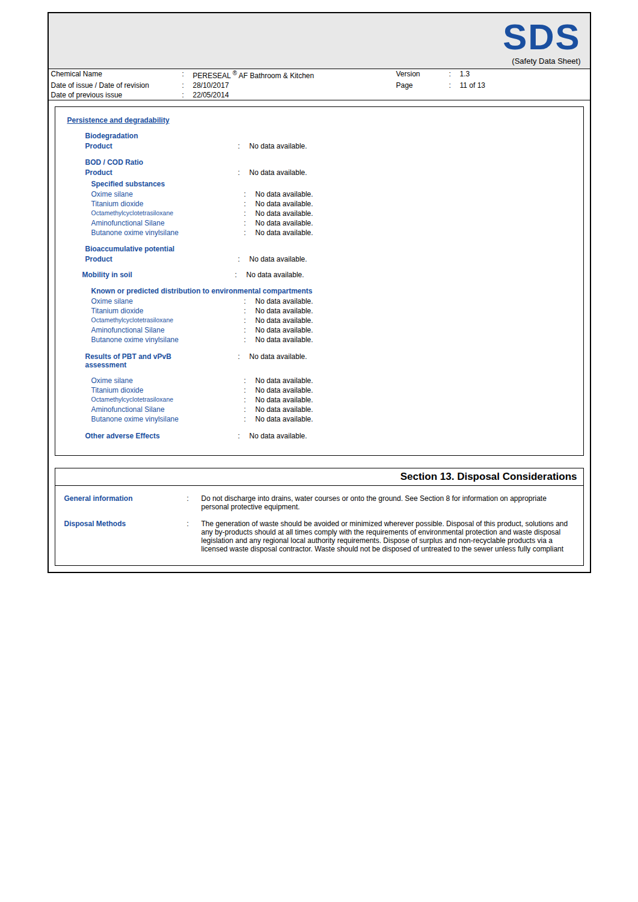SDS
(Safety Data Sheet)
| Chemical Name | : | PERESEAL ® AF Bathroom & Kitchen | Version | : | 1.3 |
| Date of issue / Date of revision | : | 28/10/2017 | Page | : | 11 of 13 |
| Date of previous issue | : | 22/05/2014 | | | |
Persistence and degradability
Biodegradation
| Product | : | No data available. |
BOD / COD Ratio
| Product | : | No data available. |
Specified substances
| Oxime silane | : | No data available. |
| Titanium dioxide | : | No data available. |
| Octamethylcyclotetrasiloxane | : | No data available. |
| Aminofunctional Silane | : | No data available. |
| Butanone oxime vinylsilane | : | No data available. |
Bioaccumulative potential
| Product | : | No data available. |
| Mobility in soil | : | No data available. |
Known or predicted distribution to environmental compartments
| Oxime silane | : | No data available. |
| Titanium dioxide | : | No data available. |
| Octamethylcyclotetrasiloxane | : | No data available. |
| Aminofunctional Silane | : | No data available. |
| Butanone oxime vinylsilane | : | No data available. |
| Results of PBT and vPvB assessment | : | No data available. |
| Oxime silane | : | No data available. |
| Titanium dioxide | : | No data available. |
| Octamethylcyclotetrasiloxane | : | No data available. |
| Aminofunctional Silane | : | No data available. |
| Butanone oxime vinylsilane | : | No data available. |
| Other adverse Effects | : | No data available. |
Section 13. Disposal Considerations
| General information | : | Do not discharge into drains, water courses or onto the ground. See Section 8 for information on appropriate personal protective equipment. |
| Disposal Methods | : | The generation of waste should be avoided or minimized wherever possible. Disposal of this product, solutions and any by-products should at all times comply with the requirements of environmental protection and waste disposal legislation and any regional local authority requirements. Dispose of surplus and non-recyclable products via a licensed waste disposal contractor. Waste should not be disposed of untreated to the sewer unless fully compliant |